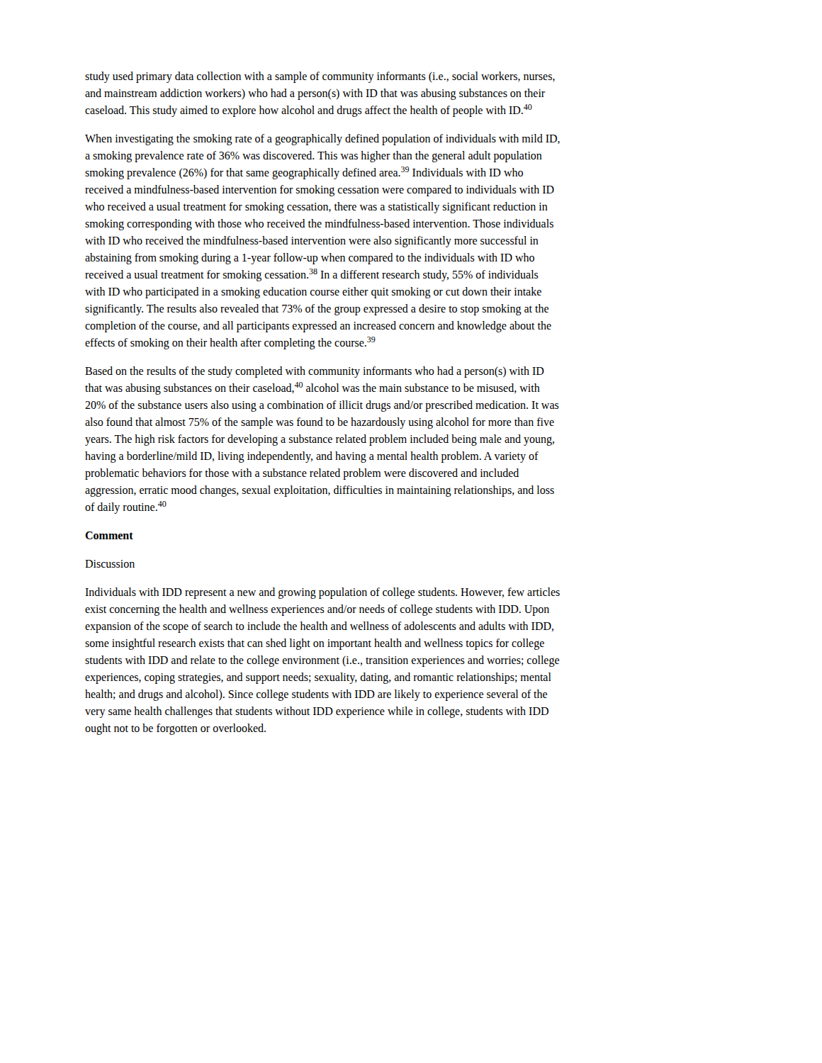study used primary data collection with a sample of community informants (i.e., social workers, nurses, and mainstream addiction workers) who had a person(s) with ID that was abusing substances on their caseload. This study aimed to explore how alcohol and drugs affect the health of people with ID.40
When investigating the smoking rate of a geographically defined population of individuals with mild ID, a smoking prevalence rate of 36% was discovered. This was higher than the general adult population smoking prevalence (26%) for that same geographically defined area.39 Individuals with ID who received a mindfulness-based intervention for smoking cessation were compared to individuals with ID who received a usual treatment for smoking cessation, there was a statistically significant reduction in smoking corresponding with those who received the mindfulness-based intervention. Those individuals with ID who received the mindfulness-based intervention were also significantly more successful in abstaining from smoking during a 1-year follow-up when compared to the individuals with ID who received a usual treatment for smoking cessation.38 In a different research study, 55% of individuals with ID who participated in a smoking education course either quit smoking or cut down their intake significantly. The results also revealed that 73% of the group expressed a desire to stop smoking at the completion of the course, and all participants expressed an increased concern and knowledge about the effects of smoking on their health after completing the course.39
Based on the results of the study completed with community informants who had a person(s) with ID that was abusing substances on their caseload,40 alcohol was the main substance to be misused, with 20% of the substance users also using a combination of illicit drugs and/or prescribed medication. It was also found that almost 75% of the sample was found to be hazardously using alcohol for more than five years. The high risk factors for developing a substance related problem included being male and young, having a borderline/mild ID, living independently, and having a mental health problem. A variety of problematic behaviors for those with a substance related problem were discovered and included aggression, erratic mood changes, sexual exploitation, difficulties in maintaining relationships, and loss of daily routine.40
Comment
Discussion
Individuals with IDD represent a new and growing population of college students. However, few articles exist concerning the health and wellness experiences and/or needs of college students with IDD. Upon expansion of the scope of search to include the health and wellness of adolescents and adults with IDD, some insightful research exists that can shed light on important health and wellness topics for college students with IDD and relate to the college environment (i.e., transition experiences and worries; college experiences, coping strategies, and support needs; sexuality, dating, and romantic relationships; mental health; and drugs and alcohol). Since college students with IDD are likely to experience several of the very same health challenges that students without IDD experience while in college, students with IDD ought not to be forgotten or overlooked.